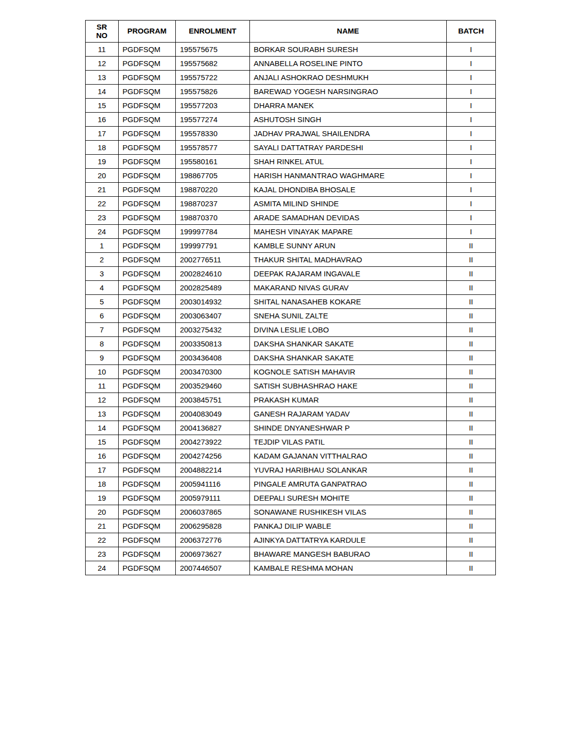PGDFSQM Student Enrolment List
| SR NO | PROGRAM | ENROLMENT | NAME | BATCH |
| --- | --- | --- | --- | --- |
| 11 | PGDFSQM | 195575675 | BORKAR SOURABH SURESH | I |
| 12 | PGDFSQM | 195575682 | ANNABELLA ROSELINE PINTO | I |
| 13 | PGDFSQM | 195575722 | ANJALI ASHOKRAO DESHMUKH | I |
| 14 | PGDFSQM | 195575826 | BAREWAD YOGESH NARSINGRAO | I |
| 15 | PGDFSQM | 195577203 | DHARRA MANEK | I |
| 16 | PGDFSQM | 195577274 | ASHUTOSH SINGH | I |
| 17 | PGDFSQM | 195578330 | JADHAV PRAJWAL SHAILENDRA | I |
| 18 | PGDFSQM | 195578577 | SAYALI DATTATRAY PARDESHI | I |
| 19 | PGDFSQM | 195580161 | SHAH RINKEL ATUL | I |
| 20 | PGDFSQM | 198867705 | HARISH HANMANTRAO WAGHMARE | I |
| 21 | PGDFSQM | 198870220 | KAJAL DHONDIBA BHOSALE | I |
| 22 | PGDFSQM | 198870237 | ASMITA MILIND SHINDE | I |
| 23 | PGDFSQM | 198870370 | ARADE SAMADHAN DEVIDAS | I |
| 24 | PGDFSQM | 199997784 | MAHESH VINAYAK MAPARE | I |
| 1 | PGDFSQM | 199997791 | KAMBLE SUNNY ARUN | II |
| 2 | PGDFSQM | 2002776511 | THAKUR SHITAL MADHAVRAO | II |
| 3 | PGDFSQM | 2002824610 | DEEPAK RAJARAM INGAVALE | II |
| 4 | PGDFSQM | 2002825489 | MAKARAND NIVAS GURAV | II |
| 5 | PGDFSQM | 2003014932 | SHITAL NANASAHEB KOKARE | II |
| 6 | PGDFSQM | 2003063407 | SNEHA SUNIL ZALTE | II |
| 7 | PGDFSQM | 2003275432 | DIVINA LESLIE LOBO | II |
| 8 | PGDFSQM | 2003350813 | DAKSHA SHANKAR SAKATE | II |
| 9 | PGDFSQM | 2003436408 | DAKSHA SHANKAR SAKATE | II |
| 10 | PGDFSQM | 2003470300 | KOGNOLE SATISH MAHAVIR | II |
| 11 | PGDFSQM | 2003529460 | SATISH SUBHASHRAO HAKE | II |
| 12 | PGDFSQM | 2003845751 | PRAKASH KUMAR | II |
| 13 | PGDFSQM | 2004083049 | GANESH RAJARAM YADAV | II |
| 14 | PGDFSQM | 2004136827 | SHINDE DNYANESHWAR P | II |
| 15 | PGDFSQM | 2004273922 | TEJDIP VILAS PATIL | II |
| 16 | PGDFSQM | 2004274256 | KADAM GAJANAN VITTHALRAO | II |
| 17 | PGDFSQM | 2004882214 | YUVRAJ HARIBHAU SOLANKAR | II |
| 18 | PGDFSQM | 2005941116 | PINGALE AMRUTA GANPATRAO | II |
| 19 | PGDFSQM | 2005979111 | DEEPALI SURESH MOHITE | II |
| 20 | PGDFSQM | 2006037865 | SONAWANE RUSHIKESH VILAS | II |
| 21 | PGDFSQM | 2006295828 | PANKAJ DILIP WABLE | II |
| 22 | PGDFSQM | 2006372776 | AJINKYA DATTATRYA KARDULE | II |
| 23 | PGDFSQM | 2006973627 | BHAWARE MANGESH BABURAO | II |
| 24 | PGDFSQM | 2007446507 | KAMBALE RESHMA MOHAN | II |